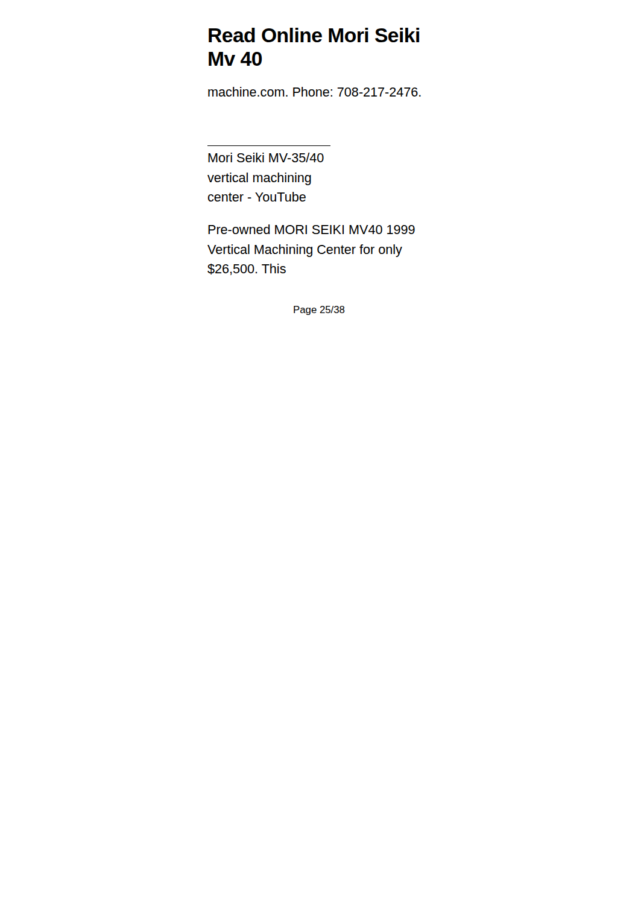Read Online Mori Seiki Mv 40
machine.com. Phone: 708-217-2476.
Mori Seiki MV-35/40 vertical machining center - YouTube
Pre-owned MORI SEIKI MV40 1999 Vertical Machining Center for only $26,500. This
Page 25/38